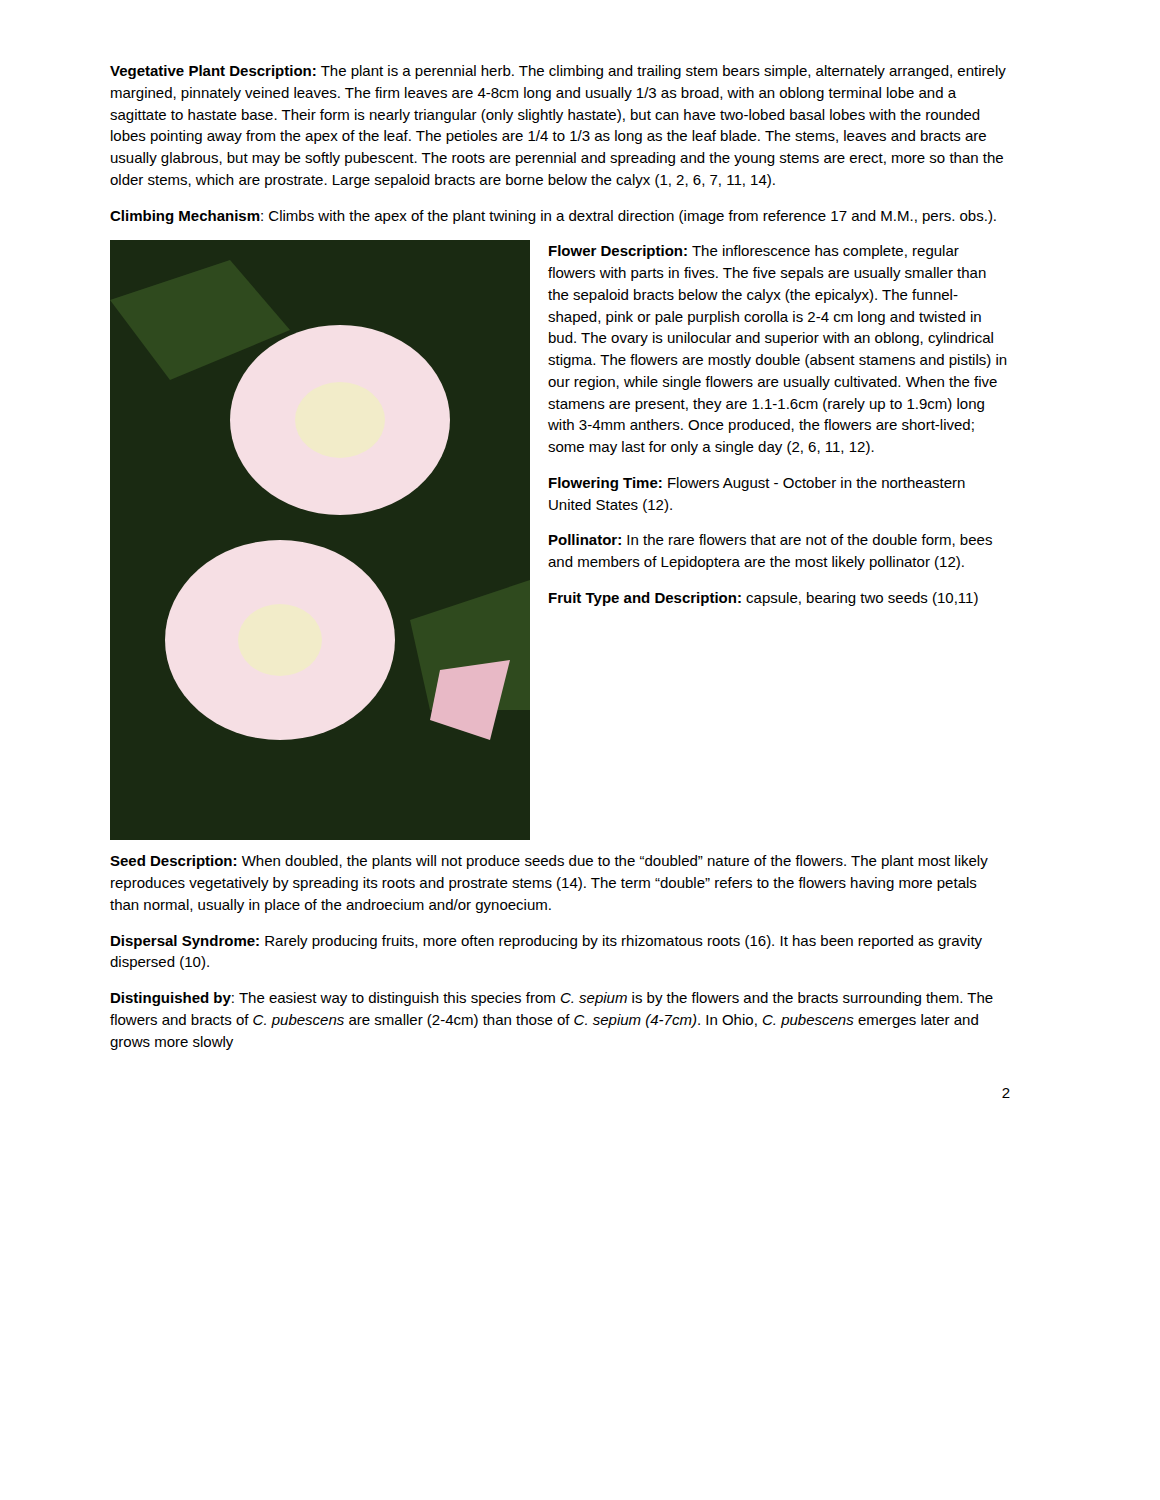Vegetative Plant Description: The plant is a perennial herb. The climbing and trailing stem bears simple, alternately arranged, entirely margined, pinnately veined leaves. The firm leaves are 4-8cm long and usually 1/3 as broad, with an oblong terminal lobe and a sagittate to hastate base. Their form is nearly triangular (only slightly hastate), but can have two-lobed basal lobes with the rounded lobes pointing away from the apex of the leaf. The petioles are 1/4 to 1/3 as long as the leaf blade. The stems, leaves and bracts are usually glabrous, but may be softly pubescent. The roots are perennial and spreading and the young stems are erect, more so than the older stems, which are prostrate. Large sepaloid bracts are borne below the calyx (1, 2, 6, 7, 11, 14).
Climbing Mechanism: Climbs with the apex of the plant twining in a dextral direction (image from reference 17 and M.M., pers. obs.).
Flower Description: The inflorescence has complete, regular flowers with parts in fives. The five sepals are usually smaller than the sepaloid bracts below the calyx (the epicalyx). The funnel-shaped, pink or pale purplish corolla is 2-4 cm long and twisted in bud. The ovary is unilocular and superior with an oblong, cylindrical stigma. The flowers are mostly double (absent stamens and pistils) in our region, while single flowers are usually cultivated. When the five stamens are present, they are 1.1-1.6cm (rarely up to 1.9cm) long with 3-4mm anthers. Once produced, the flowers are short-lived; some may last for only a single day (2, 6, 11, 12).
Flowering Time: Flowers August - October in the northeastern United States (12).
Pollinator: In the rare flowers that are not of the double form, bees and members of Lepidoptera are the most likely pollinator (12).
Fruit Type and Description: capsule, bearing two seeds (10,11)
Seed Description: When doubled, the plants will not produce seeds due to the “doubled” nature of the flowers. The plant most likely reproduces vegetatively by spreading its roots and prostrate stems (14). The term “double” refers to the flowers having more petals than normal, usually in place of the androecium and/or gynoecium.
Dispersal Syndrome: Rarely producing fruits, more often reproducing by its rhizomatous roots (16). It has been reported as gravity dispersed (10).
Distinguished by: The easiest way to distinguish this species from C. sepium is by the flowers and the bracts surrounding them. The flowers and bracts of C. pubescens are smaller (2-4cm) than those of C. sepium (4-7cm). In Ohio, C. pubescens emerges later and grows more slowly
2